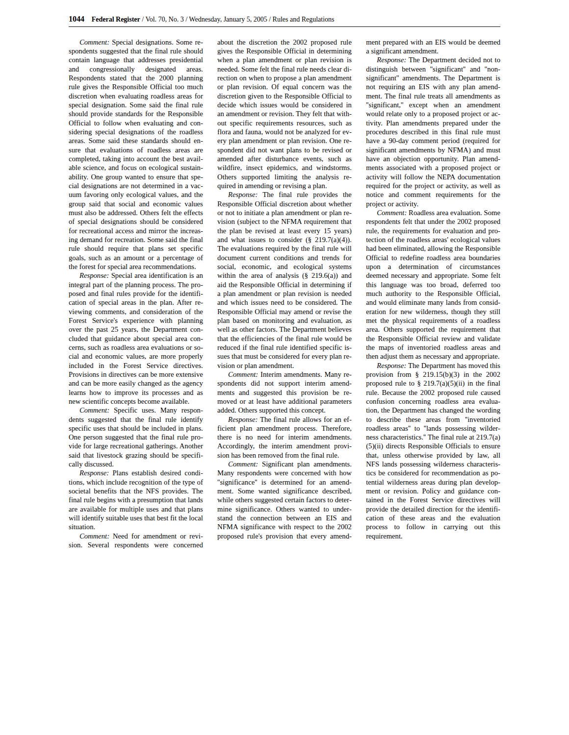1044 Federal Register / Vol. 70, No. 3 / Wednesday, January 5, 2005 / Rules and Regulations
Comment: Special designations. Some respondents suggested that the final rule should contain language that addresses presidential and congressionally designated areas. Respondents stated that the 2000 planning rule gives the Responsible Official too much discretion when evaluating roadless areas for special designation. Some said the final rule should provide standards for the Responsible Official to follow when evaluating and considering special designations of the roadless areas. Some said these standards should ensure that evaluations of roadless areas are completed, taking into account the best available science, and focus on ecological sustainability. One group wanted to ensure that special designations are not determined in a vacuum favoring only ecological values, and the group said that social and economic values must also be addressed. Others felt the effects of special designations should be considered for recreational access and mirror the increasing demand for recreation. Some said the final rule should require that plans set specific goals, such as an amount or a percentage of the forest for special area recommendations.
Response: Special area identification is an integral part of the planning process. The proposed and final rules provide for the identification of special areas in the plan. After reviewing comments, and consideration of the Forest Service's experience with planning over the past 25 years, the Department concluded that guidance about special area concerns, such as roadless area evaluations or social and economic values, are more properly included in the Forest Service directives. Provisions in directives can be more extensive and can be more easily changed as the agency learns how to improve its processes and as new scientific concepts become available.
Comment: Specific uses. Many respondents suggested that the final rule identify specific uses that should be included in plans. One person suggested that the final rule provide for large recreational gatherings. Another said that livestock grazing should be specifically discussed.
Response: Plans establish desired conditions, which include recognition of the type of societal benefits that the NFS provides. The final rule begins with a presumption that lands are available for multiple uses and that plans will identify suitable uses that best fit the local situation.
Comment: Need for amendment or revision. Several respondents were concerned about the discretion the 2002 proposed rule gives the Responsible Official in determining when a plan amendment or plan revision is needed. Some felt the final rule needs clear direction on when to propose a plan amendment or plan revision. Of equal concern was the discretion given to the Responsible Official to decide which issues would be considered in an amendment or revision. They felt that without specific requirements resources, such as flora and fauna, would not be analyzed for every plan amendment or plan revision. One respondent did not want plans to be revised or amended after disturbance events, such as wildfire, insect epidemics, and windstorms. Others supported limiting the analysis required in amending or revising a plan.
Response: The final rule provides the Responsible Official discretion about whether or not to initiate a plan amendment or plan revision (subject to the NFMA requirement that the plan be revised at least every 15 years) and what issues to consider (§ 219.7(a)(4)). The evaluations required by the final rule will document current conditions and trends for social, economic, and ecological systems within the area of analysis (§ 219.6(a)) and aid the Responsible Official in determining if a plan amendment or plan revision is needed and which issues need to be considered. The Responsible Official may amend or revise the plan based on monitoring and evaluation, as well as other factors. The Department believes that the efficiencies of the final rule would be reduced if the final rule identified specific issues that must be considered for every plan revision or plan amendment.
Comment: Interim amendments. Many respondents did not support interim amendments and suggested this provision be removed or at least have additional parameters added. Others supported this concept.
Response: The final rule allows for an efficient plan amendment process. Therefore, there is no need for interim amendments. Accordingly, the interim amendment provision has been removed from the final rule.
Comment: Significant plan amendments. Many respondents were concerned with how ''significance'' is determined for an amendment. Some wanted significance described, while others suggested certain factors to determine significance. Others wanted to understand the connection between an EIS and NFMA significance with respect to the 2002 proposed rule's provision that every amendment prepared with an EIS would be deemed a significant amendment.
Response: The Department decided not to distinguish between ''significant'' and ''non-significant'' amendments. The Department is not requiring an EIS with any plan amendment. The final rule treats all amendments as ''significant,'' except when an amendment would relate only to a proposed project or activity. Plan amendments prepared under the procedures described in this final rule must have a 90-day comment period (required for significant amendments by NFMA) and must have an objection opportunity. Plan amendments associated with a proposed project or activity will follow the NEPA documentation required for the project or activity, as well as notice and comment requirements for the project or activity.
Comment: Roadless area evaluation. Some respondents felt that under the 2002 proposed rule, the requirements for evaluation and protection of the roadless areas' ecological values had been eliminated, allowing the Responsible Official to redefine roadless area boundaries upon a determination of circumstances deemed necessary and appropriate. Some felt this language was too broad, deferred too much authority to the Responsible Official, and would eliminate many lands from consideration for new wilderness, though they still met the physical requirements of a roadless area. Others supported the requirement that the Responsible Official review and validate the maps of inventoried roadless areas and then adjust them as necessary and appropriate.
Response: The Department has moved this provision from § 219.15(b)(3) in the 2002 proposed rule to § 219.7(a)(5)(ii) in the final rule. Because the 2002 proposed rule caused confusion concerning roadless area evaluation, the Department has changed the wording to describe these areas from ''inventoried roadless areas'' to ''lands possessing wilderness characteristics.'' The final rule at 219.7(a)(5)(ii) directs Responsible Officials to ensure that, unless otherwise provided by law, all NFS lands possessing wilderness characteristics be considered for recommendation as potential wilderness areas during plan development or revision. Policy and guidance contained in the Forest Service directives will provide the detailed direction for the identification of these areas and the evaluation process to follow in carrying out this requirement.